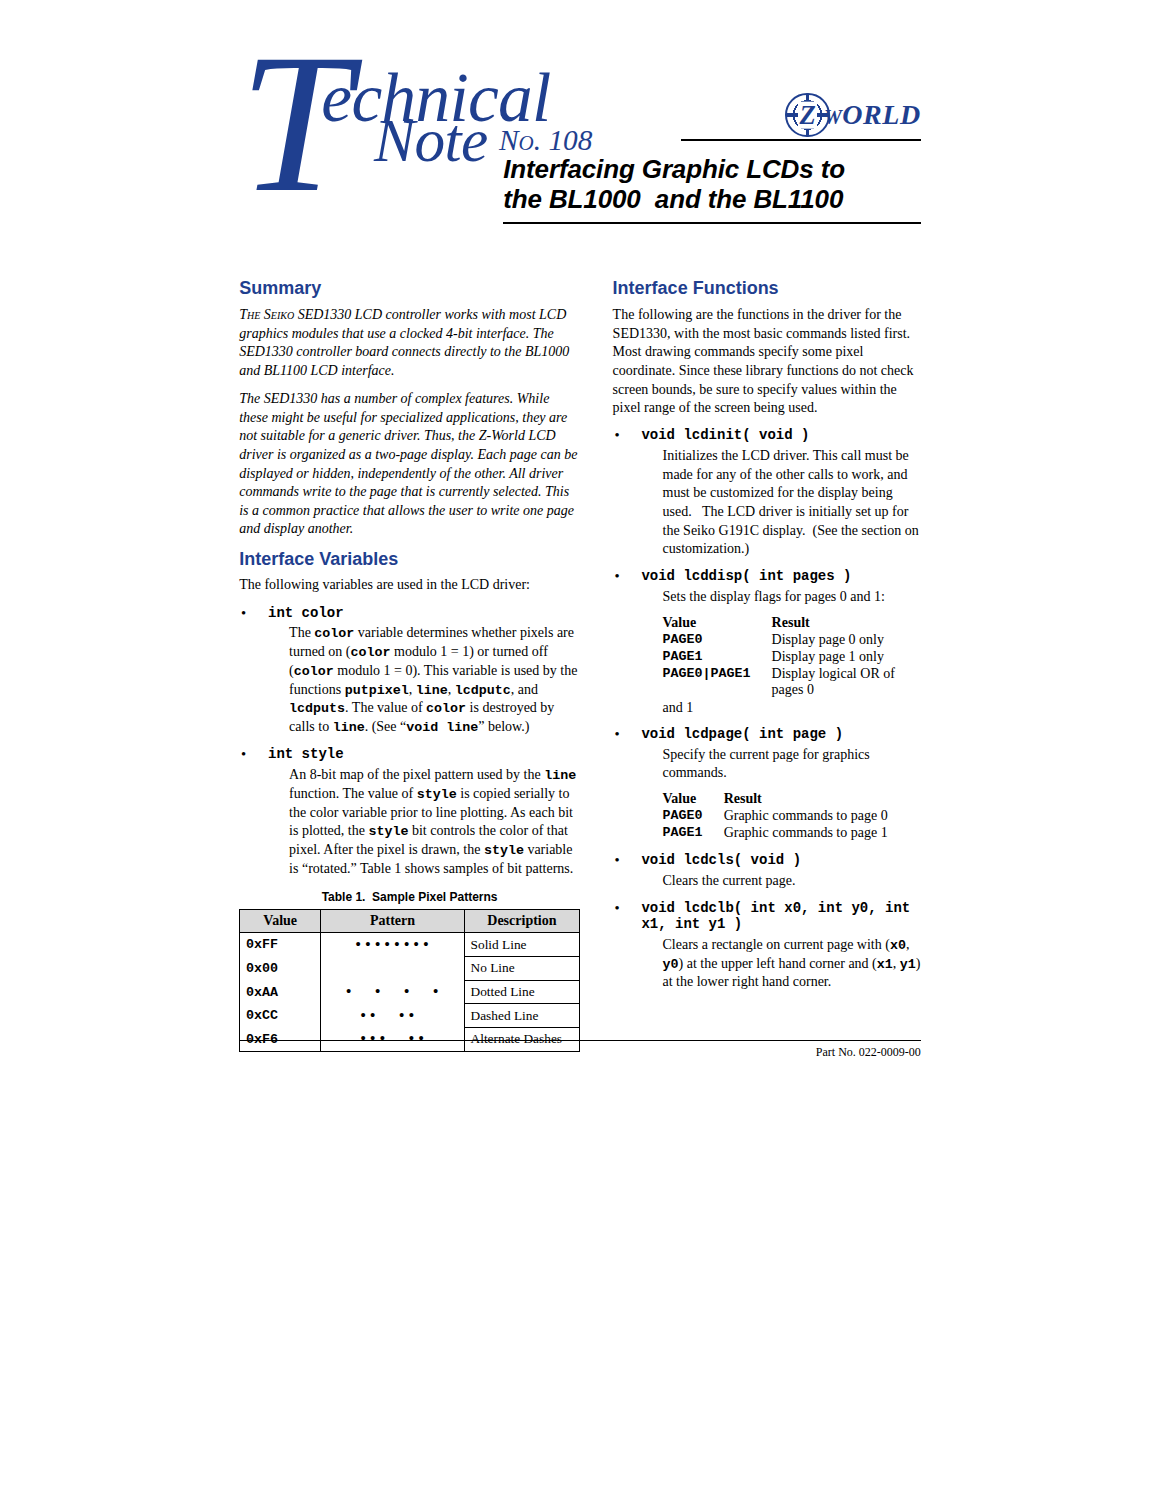Technical Note No. 108
ZWORLD
Interfacing Graphic LCDs to
the BL1000 and the BL1100
Summary
The Seiko SED1330 LCD controller works with most LCD graphics modules that use a clocked 4-bit interface. The SED1330 controller board connects directly to the BL1000 and BL1100 LCD interface.
The SED1330 has a number of complex features. While these might be useful for specialized applications, they are not suitable for a generic driver. Thus, the Z-World LCD driver is organized as a two-page display. Each page can be displayed or hidden, independently of the other. All driver commands write to the page that is currently selected. This is a common practice that allows the user to write one page and display another.
Interface Variables
The following variables are used in the LCD driver:
int color
The color variable determines whether pixels are turned on (color modulo 1 = 1) or turned off (color modulo 1 = 0). This variable is used by the functions putpixel, line, lcdputc, and lcdputs. The value of color is destroyed by calls to line. (See “void line” below.)
int style
An 8-bit map of the pixel pattern used by the line function. The value of style is copied serially to the color variable prior to line plotting. As each bit is plotted, the style bit controls the color of that pixel. After the pixel is drawn, the style variable is “rotated.” Table 1 shows samples of bit patterns.
Table 1. Sample Pixel Patterns
| Value | Pattern | Description |
| --- | --- | --- |
| 0xFF | •••••••• | Solid Line |
| 0x00 | | No Line |
| 0xAA | • • • • | Dotted Line |
| 0xCC | •• •• | Dashed Line |
| 0xF6 | ••• •• | Alternate Dashes |
Interface Functions
The following are the functions in the driver for the SED1330, with the most basic commands listed first. Most drawing commands specify some pixel coordinate. Since these library functions do not check screen bounds, be sure to specify values within the pixel range of the screen being used.
void lcdinit( void )
Initializes the LCD driver. This call must be made for any of the other calls to work, and must be customized for the display being used. The LCD driver is initially set up for the Seiko G191C display. (See the section on customization.)
void lcddisp( int pages )
Sets the display flags for pages 0 and 1:
| Value | Result |
| --- | --- |
| PAGE0 | Display page 0 only |
| PAGE1 | Display page 1 only |
| PAGE0/PAGE1 | Display logical OR of pages 0 |
and 1
void lcdpage( int page )
Specify the current page for graphics commands.
| Value | Result |
| --- | --- |
| PAGE0 | Graphic commands to page 0 |
| PAGE1 | Graphic commands to page 1 |
void lcdcls( void )
Clears the current page.
void lcdclb( int x0, int y0, int x1, int y1 )
Clears a rectangle on current page with (x0, y0) at the upper left hand corner and (x1, y1) at the lower right hand corner.
Part No. 022-0009-00